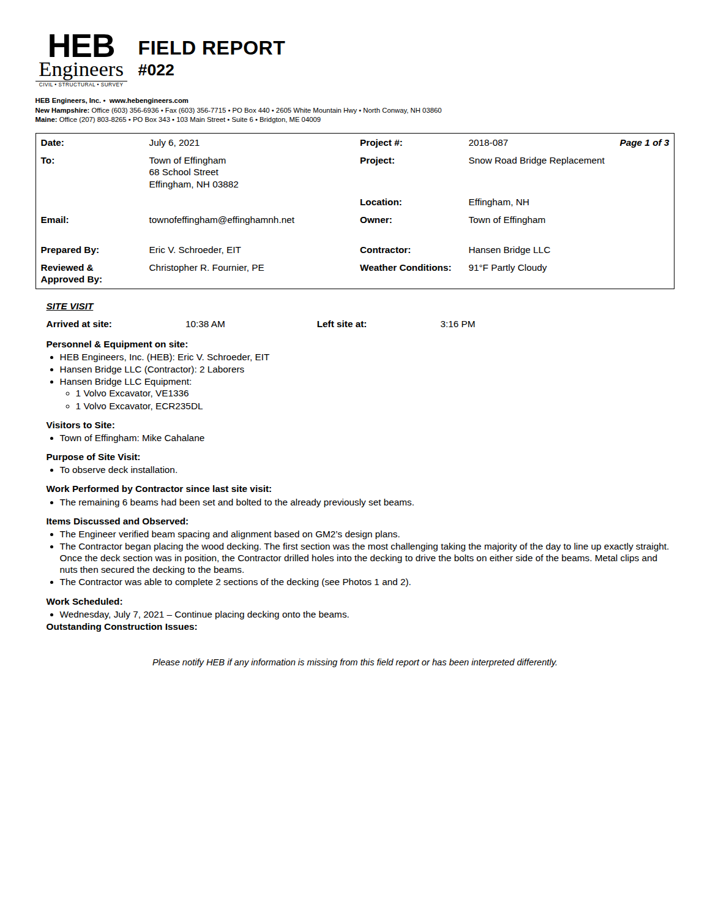HEB
Engineers
CIVIL • STRUCTURAL • SURVEY
FIELD REPORT
#022
HEB Engineers, Inc. • www.hebengineers.com
New Hampshire: Office (603) 356-6936 • Fax (603) 356-7715 • PO Box 440 • 2605 White Mountain Hwy • North Conway, NH 03860
Maine: Office (207) 803-8265 • PO Box 343 • 103 Main Street • Suite 6 • Bridgton, ME 04009
| Date: | July 6, 2021 | Project #: | 2018-087 | Page 1 of 3 |
| To: | Town of Effingham 68 School Street Effingham, NH 03882 | Project: | Snow Road Bridge Replacement | |
| | | Location: | Effingham, NH | |
| Email: | townofeffingham@effinghamnh.net | Owner: | Town of Effingham | |
| Prepared By: | Eric V. Schroeder, EIT | Contractor: | Hansen Bridge LLC | |
| Reviewed & Approved By: | Christopher R. Fournier, PE | Weather Conditions: | 91°F Partly Cloudy | |
SITE VISIT
Arrived at site: 10:38 AM Left site at: 3:16 PM
Personnel & Equipment on site:
HEB Engineers, Inc. (HEB): Eric V. Schroeder, EIT
Hansen Bridge LLC (Contractor): 2 Laborers
Hansen Bridge LLC Equipment:
1 Volvo Excavator, VE1336
1 Volvo Excavator, ECR235DL
Visitors to Site:
Town of Effingham: Mike Cahalane
Purpose of Site Visit:
To observe deck installation.
Work Performed by Contractor since last site visit:
The remaining 6 beams had been set and bolted to the already previously set beams.
Items Discussed and Observed:
The Engineer verified beam spacing and alignment based on GM2’s design plans.
The Contractor began placing the wood decking. The first section was the most challenging taking the majority of the day to line up exactly straight. Once the deck section was in position, the Contractor drilled holes into the decking to drive the bolts on either side of the beams. Metal clips and nuts then secured the decking to the beams.
The Contractor was able to complete 2 sections of the decking (see Photos 1 and 2).
Work Scheduled:
Wednesday, July 7, 2021 – Continue placing decking onto the beams.
Outstanding Construction Issues:
Please notify HEB if any information is missing from this field report or has been interpreted differently.